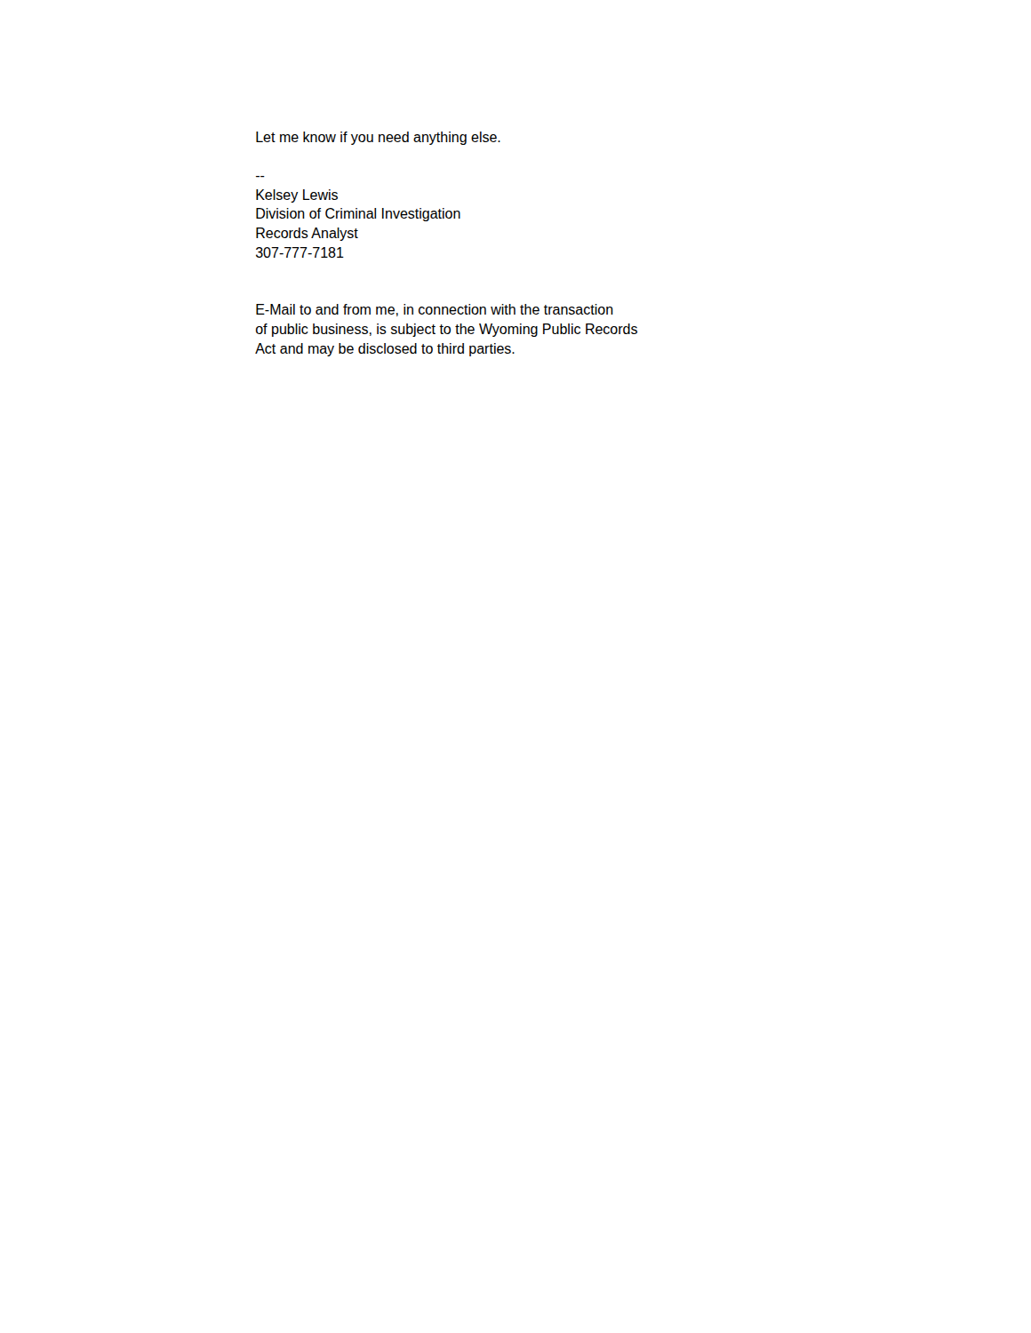Let me know if you need anything else.
--
Kelsey Lewis
Division of Criminal Investigation
Records Analyst
307-777-7181
E-Mail to and from me, in connection with the transaction
of public business, is subject to the Wyoming Public Records
Act and may be disclosed to third parties.